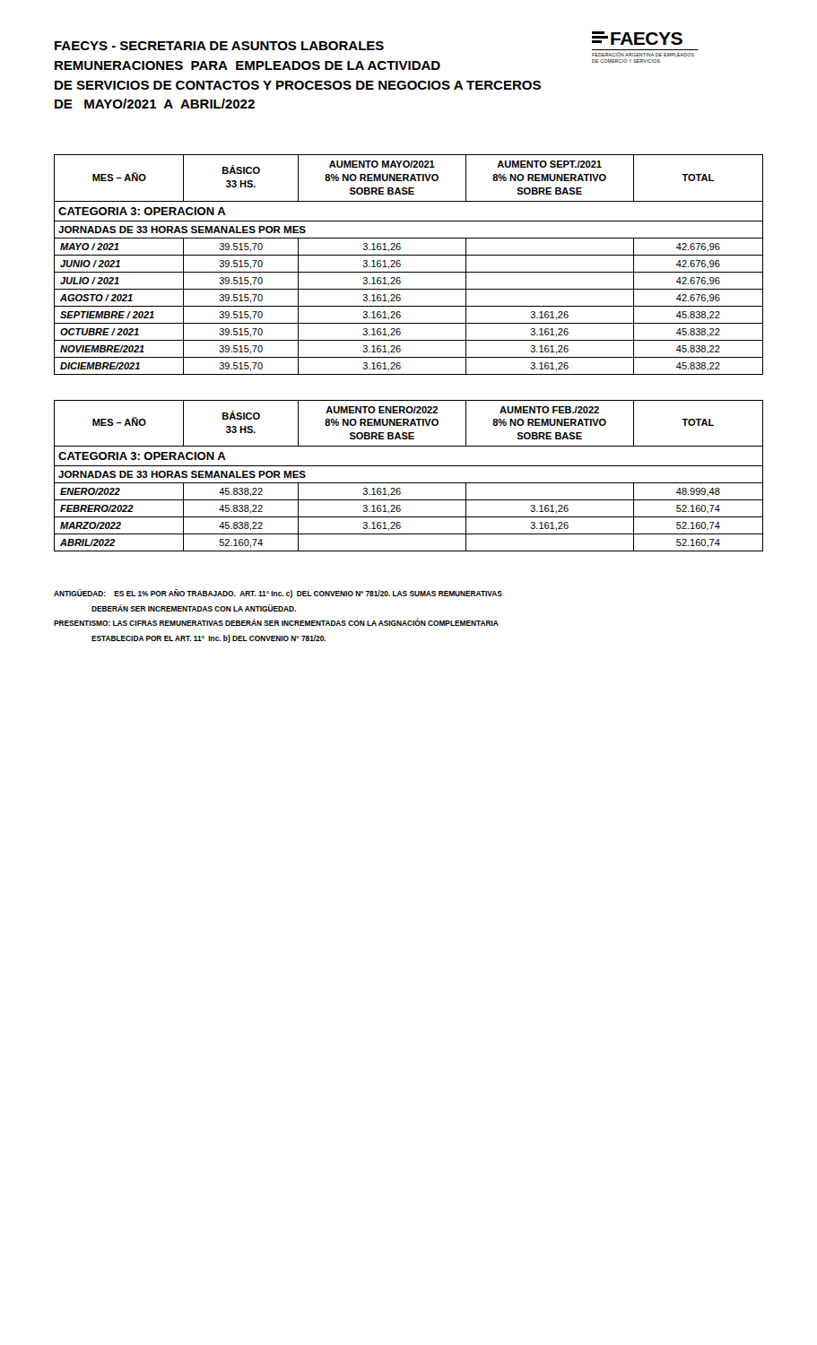FAECYS - SECRETARIA DE ASUNTOS LABORALES
REMUNERACIONES PARA EMPLEADOS DE LA ACTIVIDAD
DE SERVICIOS DE CONTACTOS y PROCESOS DE NEGOCIOS A TERCEROS
DE MAYO/2021 A ABRIL/2022
FAECYS
FEDERACIÓN ARGENTINA DE EMPLEADOS
DE COMERCIO Y SERVICIOS
| CATEGORIA 3: OPERACION A |
| JORNADAS DE 33 HORAS SEMANALES POR MES |
| MES – AÑO | BÁSICO 33 HS. | AUMENTO MAYO/2021 8% NO REMUNERATIVO SOBRE BASE | AUMENTO SEPT./2021 8% NO REMUNERATIVO SOBRE BASE | TOTAL |
| MAYO / 2021 | 39.515,70 | 3.161,26 | | 42.676,96 |
| JUNIO / 2021 | 39.515,70 | 3.161,26 | | 42.676,96 |
| JULIO / 2021 | 39.515,70 | 3.161,26 | | 42.676,96 |
| AGOSTO / 2021 | 39.515,70 | 3.161,26 | | 42.676,96 |
| SEPTIEMBRE / 2021 | 39.515,70 | 3.161,26 | 3.161,26 | 45.838,22 |
| OCTUBRE / 2021 | 39.515,70 | 3.161,26 | 3.161,26 | 45.838,22 |
| NOVIEMBRE/2021 | 39.515,70 | 3.161,26 | 3.161,26 | 45.838,22 |
| DICIEMBRE/2021 | 39.515,70 | 3.161,26 | 3.161,26 | 45.838,22 |
| CATEGORIA 3: OPERACION A |
| JORNADAS DE 33 HORAS SEMANALES POR MES |
| MES – AÑO | BÁSICO 33 HS. | AUMENTO ENERO/2022 8% NO REMUNERATIVO SOBRE BASE | AUMENTO FEB./2022 8% NO REMUNERATIVO SOBRE BASE | TOTAL |
| ENERO/2022 | 45.838,22 | 3.161,26 | | 48.999,48 |
| FEBRERO/2022 | 45.838,22 | 3.161,26 | 3.161,26 | 52.160,74 |
| MARZO/2022 | 45.838,22 | 3.161,26 | 3.161,26 | 52.160,74 |
| ABRIL/2022 | 52.160,74 | | | 52.160,74 |
ANTIGÜEDAD: ES EL 1% POR AÑO TRABAJADO. ART. 11° Inc. c) DEL CONVENIO Nº 781/20. LAS SUMAS REMUNERATIVAS
DEBERÁN SER INCREMENTADAS CON LA ANTIGÜEDAD.
PRESENTISMO: LAS CIFRAS REMUNERATIVAS DEBERÁN SER INCREMENTADAS CON LA ASIGNACIÓN COMPLEMENTARIA
ESTABLECIDA POR EL ART. 11º Inc. b) DEL CONVENIO N° 781/20.